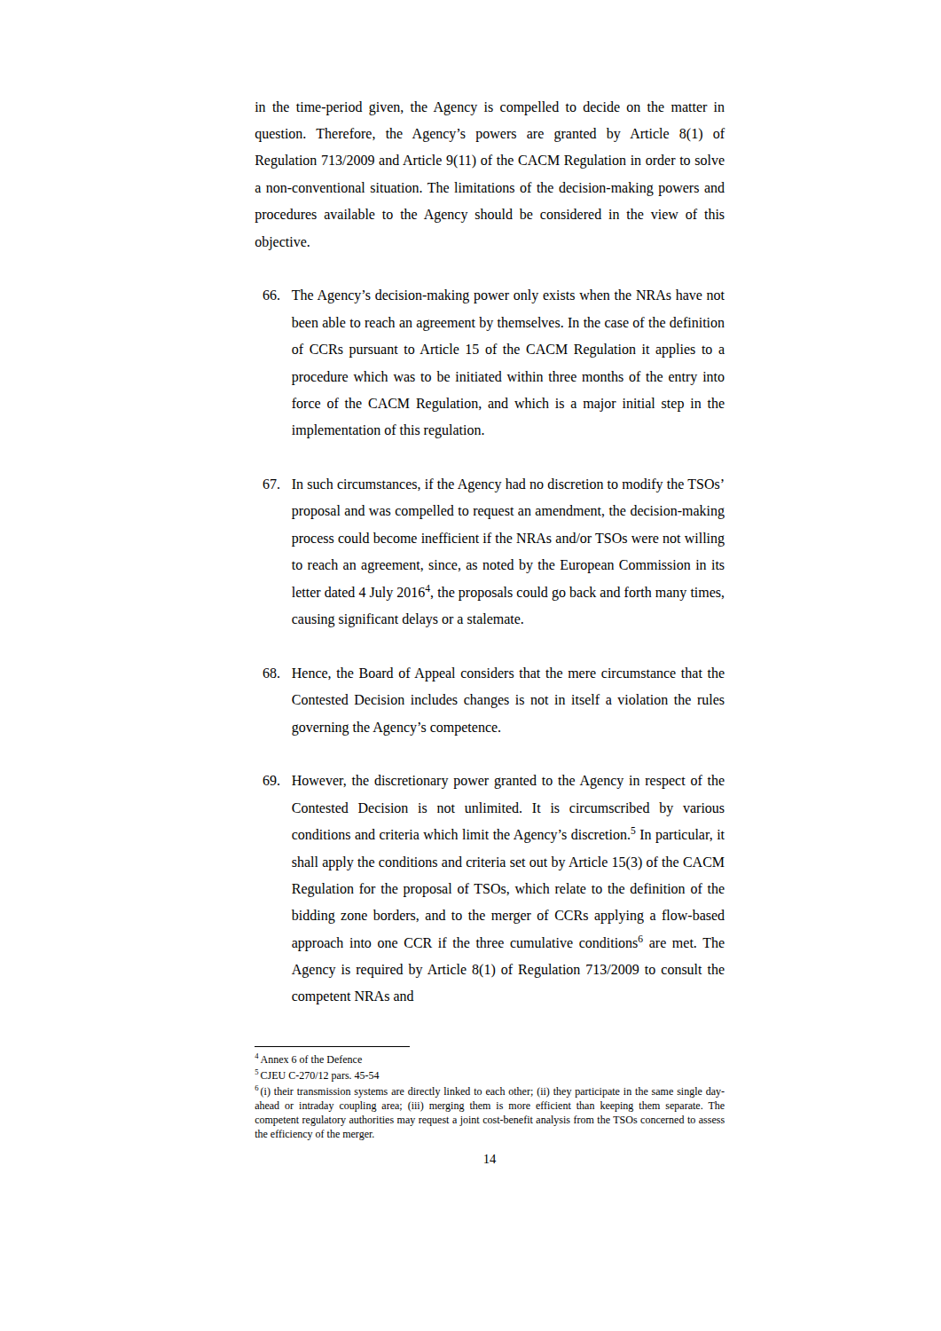in the time-period given, the Agency is compelled to decide on the matter in question. Therefore, the Agency’s powers are granted by Article 8(1) of Regulation 713/2009 and Article 9(11) of the CACM Regulation in order to solve a non-conventional situation. The limitations of the decision-making powers and procedures available to the Agency should be considered in the view of this objective.
The Agency’s decision-making power only exists when the NRAs have not been able to reach an agreement by themselves. In the case of the definition of CCRs pursuant to Article 15 of the CACM Regulation it applies to a procedure which was to be initiated within three months of the entry into force of the CACM Regulation, and which is a major initial step in the implementation of this regulation.
In such circumstances, if the Agency had no discretion to modify the TSOs’ proposal and was compelled to request an amendment, the decision-making process could become inefficient if the NRAs and/or TSOs were not willing to reach an agreement, since, as noted by the European Commission in its letter dated 4 July 20164, the proposals could go back and forth many times, causing significant delays or a stalemate.
Hence, the Board of Appeal considers that the mere circumstance that the Contested Decision includes changes is not in itself a violation the rules governing the Agency’s competence.
However, the discretionary power granted to the Agency in respect of the Contested Decision is not unlimited. It is circumscribed by various conditions and criteria which limit the Agency’s discretion.5 In particular, it shall apply the conditions and criteria set out by Article 15(3) of the CACM Regulation for the proposal of TSOs, which relate to the definition of the bidding zone borders, and to the merger of CCRs applying a flow-based approach into one CCR if the three cumulative conditions6 are met. The Agency is required by Article 8(1) of Regulation 713/2009 to consult the competent NRAs and
4Annex 6 of the Defence
5CJEU C-270/12 pars. 45-54
6(i) their transmission systems are directly linked to each other; (ii) they participate in the same single day-ahead or intraday coupling area; (iii) merging them is more efficient than keeping them separate. The competent regulatory authorities may request a joint cost-benefit analysis from the TSOs concerned to assess the efficiency of the merger.
14